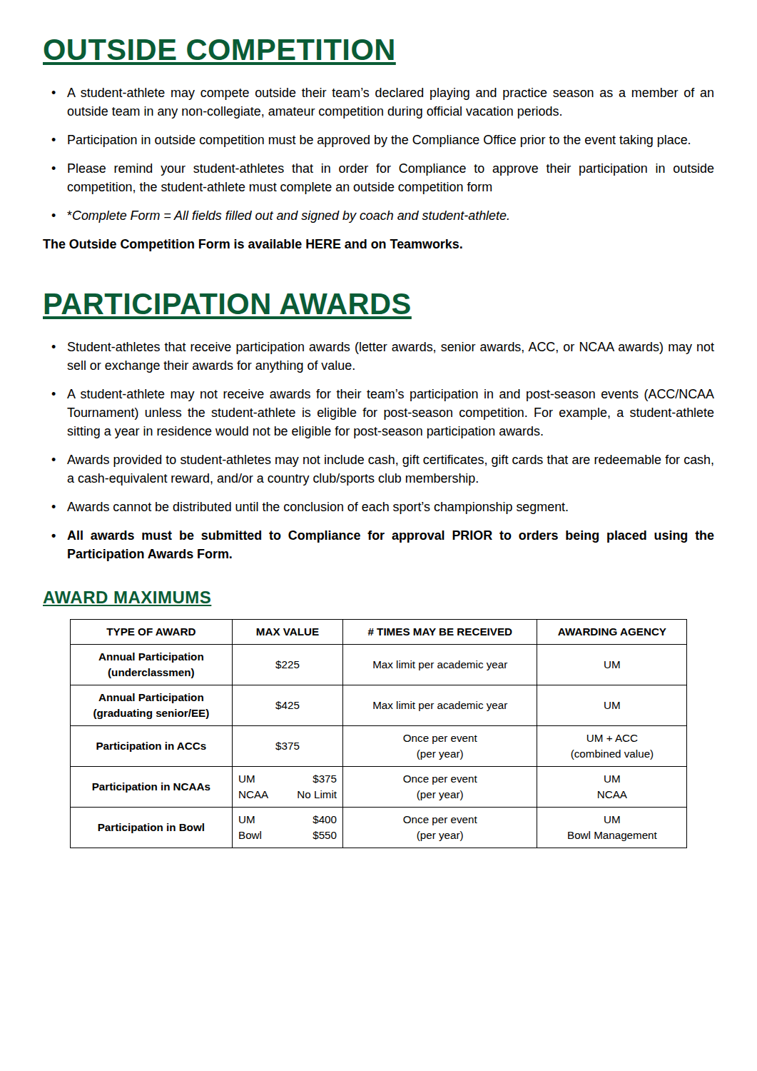Outside Competition
A student-athlete may compete outside their team’s declared playing and practice season as a member of an outside team in any non-collegiate, amateur competition during official vacation periods.
Participation in outside competition must be approved by the Compliance Office prior to the event taking place.
Please remind your student-athletes that in order for Compliance to approve their participation in outside competition, the student-athlete must complete an outside competition form
*Complete Form = All fields filled out and signed by coach and student-athlete.
The Outside Competition Form is available HERE and on Teamworks.
Participation Awards
Student-athletes that receive participation awards (letter awards, senior awards, ACC, or NCAA awards) may not sell or exchange their awards for anything of value.
A student-athlete may not receive awards for their team’s participation in and post-season events (ACC/NCAA Tournament) unless the student-athlete is eligible for post-season competition. For example, a student-athlete sitting a year in residence would not be eligible for post-season participation awards.
Awards provided to student-athletes may not include cash, gift certificates, gift cards that are redeemable for cash, a cash-equivalent reward, and/or a country club/sports club membership.
Awards cannot be distributed until the conclusion of each sport’s championship segment.
All awards must be submitted to Compliance for approval PRIOR to orders being placed using the Participation Awards Form.
Award Maximums
| TYPE OF AWARD | MAX VALUE | # TIMES MAY BE RECEIVED | AWARDING AGENCY |
| --- | --- | --- | --- |
| Annual Participation (underclassmen) | $225 | Max limit per academic year | UM |
| Annual Participation (graduating senior/EE) | $425 | Max limit per academic year | UM |
| Participation in ACCs | $375 | Once per event (per year) | UM + ACC (combined value) |
| Participation in NCAAs | UM $375 NCAA No Limit | Once per event (per year) | UM NCAA |
| Participation in Bowl | UM $400 Bowl $550 | Once per event (per year) | UM Bowl Management |